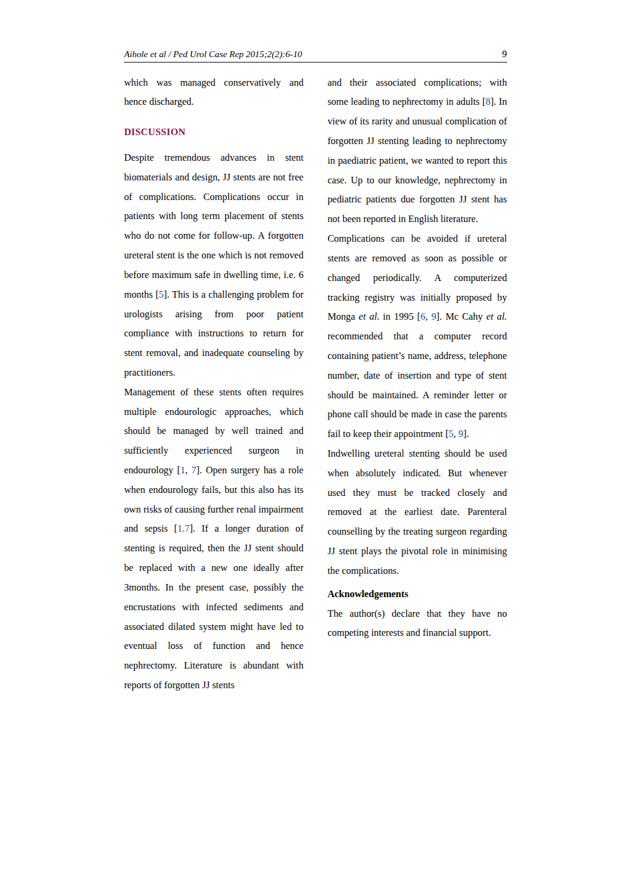Aihole et al / Ped Urol Case Rep 2015;2(2):6-10
9
which was managed conservatively and hence discharged.
DISCUSSION
Despite tremendous advances in stent biomaterials and design, JJ stents are not free of complications. Complications occur in patients with long term placement of stents who do not come for follow-up. A forgotten ureteral stent is the one which is not removed before maximum safe in dwelling time, i.e. 6 months [5]. This is a challenging problem for urologists arising from poor patient compliance with instructions to return for stent removal, and inadequate counseling by practitioners.
Management of these stents often requires multiple endourologic approaches, which should be managed by well trained and sufficiently experienced surgeon in endourology [1, 7]. Open surgery has a role when endourology fails, but this also has its own risks of causing further renal impairment and sepsis [1.7]. If a longer duration of stenting is required, then the JJ stent should be replaced with a new one ideally after 3months. In the present case, possibly the encrustations with infected sediments and associated dilated system might have led to eventual loss of function and hence nephrectomy. Literature is abundant with reports of forgotten JJ stents
and their associated complications; with some leading to nephrectomy in adults [8]. In view of its rarity and unusual complication of forgotten JJ stenting leading to nephrectomy in paediatric patient, we wanted to report this case. Up to our knowledge, nephrectomy in pediatric patients due forgotten JJ stent has not been reported in English literature.
Complications can be avoided if ureteral stents are removed as soon as possible or changed periodically. A computerized tracking registry was initially proposed by Monga et al. in 1995 [6, 9]. Mc Cahy et al. recommended that a computer record containing patient’s name, address, telephone number, date of insertion and type of stent should be maintained. A reminder letter or phone call should be made in case the parents fail to keep their appointment [5, 9].
Indwelling ureteral stenting should be used when absolutely indicated. But whenever used they must be tracked closely and removed at the earliest date. Parenteral counselling by the treating surgeon regarding JJ stent plays the pivotal role in minimising the complications.
Acknowledgements
The author(s) declare that they have no competing interests and financial support.